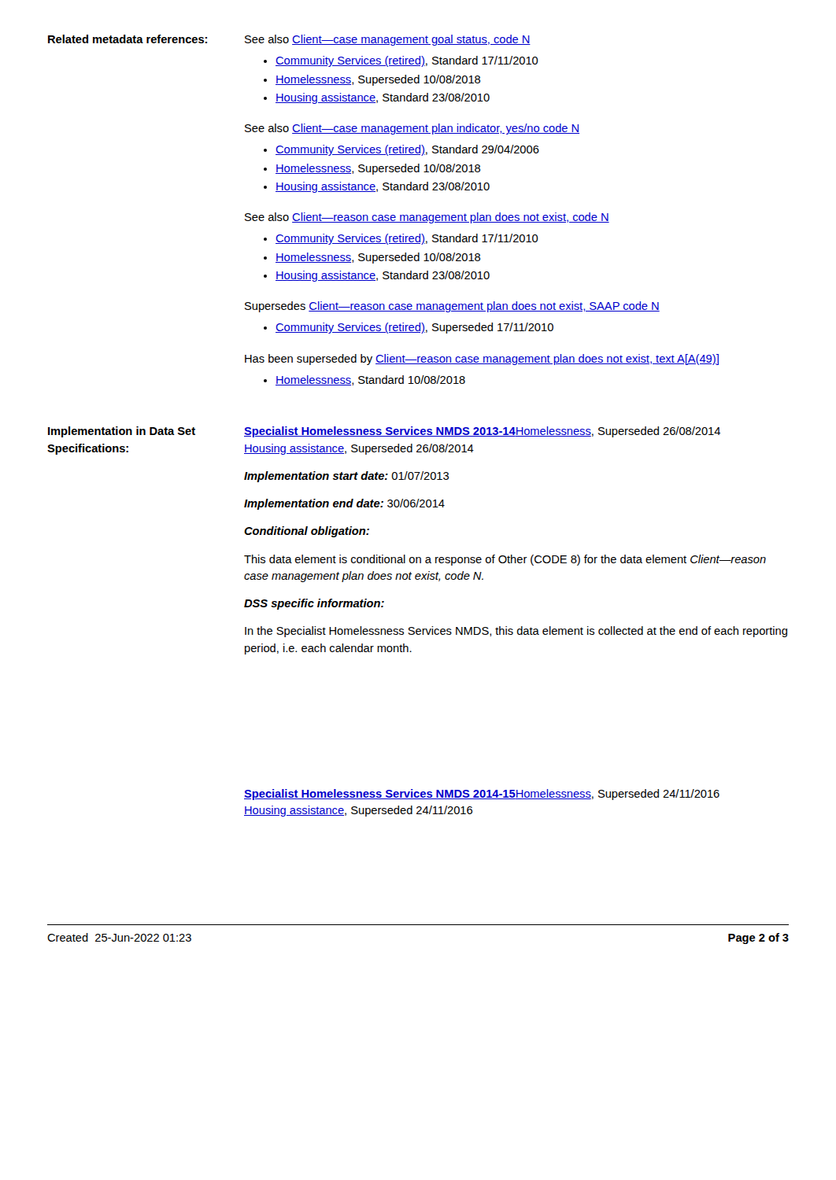Related metadata references:
See also Client—case management goal status, code N
Community Services (retired), Standard 17/11/2010
Homelessness, Superseded 10/08/2018
Housing assistance, Standard 23/08/2010
See also Client—case management plan indicator, yes/no code N
Community Services (retired), Standard 29/04/2006
Homelessness, Superseded 10/08/2018
Housing assistance, Standard 23/08/2010
See also Client—reason case management plan does not exist, code N
Community Services (retired), Standard 17/11/2010
Homelessness, Superseded 10/08/2018
Housing assistance, Standard 23/08/2010
Supersedes Client—reason case management plan does not exist, SAAP code N
Community Services (retired), Superseded 17/11/2010
Has been superseded by Client—reason case management plan does not exist, text A[A(49)]
Homelessness, Standard 10/08/2018
Implementation in Data Set Specifications:
Specialist Homelessness Services NMDS 2013-14 Homelessness, Superseded 26/08/2014
Housing assistance, Superseded 26/08/2014
Implementation start date: 01/07/2013
Implementation end date: 30/06/2014
Conditional obligation:
This data element is conditional on a response of Other (CODE 8) for the data element Client—reason case management plan does not exist, code N.
DSS specific information:
In the Specialist Homelessness Services NMDS, this data element is collected at the end of each reporting period, i.e. each calendar month.
Specialist Homelessness Services NMDS 2014-15 Homelessness, Superseded 24/11/2016
Housing assistance, Superseded 24/11/2016
Created 25-Jun-2022 01:23
Page 2 of 3